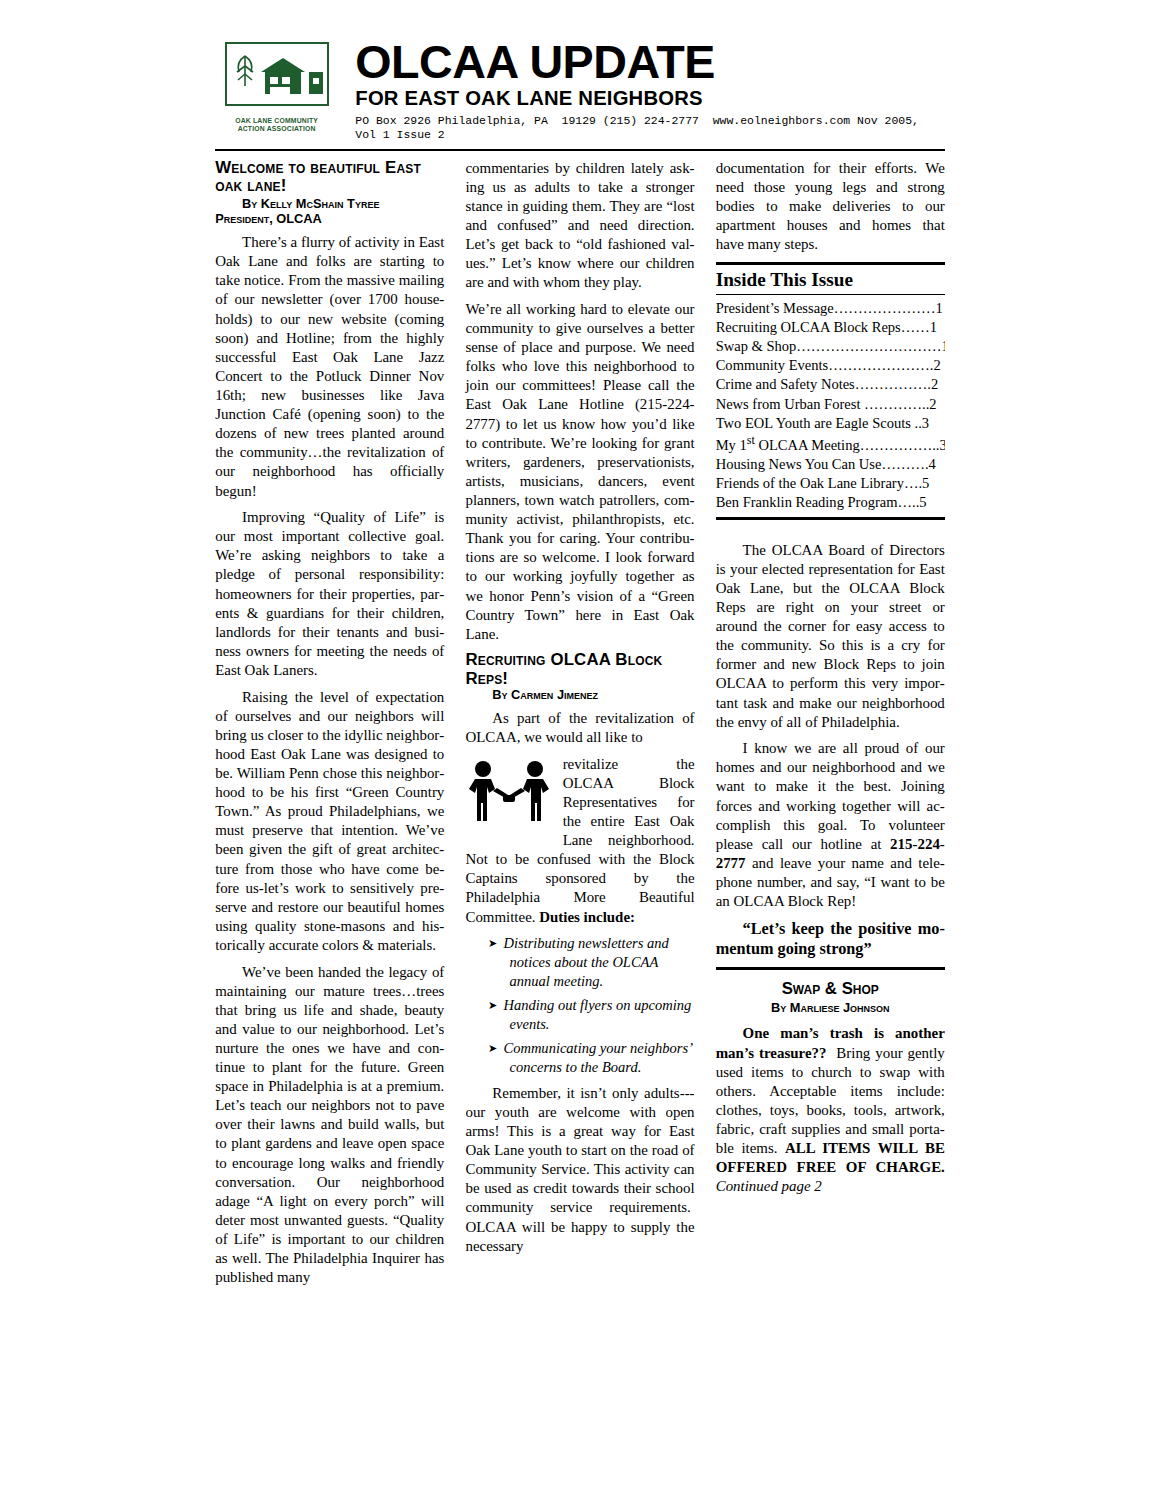OAK LANE COMMUNITY
ACTION ASSOCIATION
OLCAA UPDATE
FOR EAST OAK LANE NEIGHBORS
PO Box 2926 Philadelphia, PA 19129 (215) 224-2777 www.eolneighbors.com Nov 2005, Vol 1 Issue 2
Welcome to beautiful East oak lane!
By Kelly McShain Tyree
President, OLCAA
There’s a flurry of activity in East Oak Lane and folks are starting to take notice. From the massive mailing of our newsletter (over 1700 households) to our new website (coming soon) and Hotline; from the highly successful East Oak Lane Jazz Concert to the Potluck Dinner Nov 16th; new businesses like Java Junction Café (opening soon) to the dozens of new trees planted around the community…the revitalization of our neighborhood has officially begun!
Improving “Quality of Life” is our most important collective goal. We’re asking neighbors to take a pledge of personal responsibility: homeowners for their properties, parents & guardians for their children, landlords for their tenants and business owners for meeting the needs of East Oak Laners.
Raising the level of expectation of ourselves and our neighbors will bring us closer to the idyllic neighborhood East Oak Lane was designed to be. William Penn chose this neighborhood to be his first “Green Country Town.” As proud Philadelphians, we must preserve that intention. We’ve been given the gift of great architecture from those who have come before us-let’s work to sensitively preserve and restore our beautiful homes using quality stone-masons and historically accurate colors & materials.
We’ve been handed the legacy of maintaining our mature trees…trees that bring us life and shade, beauty and value to our neighborhood. Let’s nurture the ones we have and continue to plant for the future. Green space in Philadelphia is at a premium. Let’s teach our neighbors not to pave over their lawns and build walls, but to plant gardens and leave open space to encourage long walks and friendly conversation. Our neighborhood adage “A light on every porch” will deter most unwanted guests. “Quality of Life” is important to our children as well. The Philadelphia Inquirer has published many
commentaries by children lately asking us as adults to take a stronger stance in guiding them. They are “lost and confused” and need direction. Let’s get back to “old fashioned values.” Let’s know where our children are and with whom they play.
We’re all working hard to elevate our community to give ourselves a better sense of place and purpose. We need folks who love this neighborhood to join our committees! Please call the East Oak Lane Hotline (215-224-2777) to let us know how you’d like to contribute. We’re looking for grant writers, gardeners, preservationists, artists, musicians, dancers, event planners, town watch patrollers, community activist, philanthropists, etc. Thank you for caring. Your contributions are so welcome. I look forward to our working joyfully together as we honor Penn’s vision of a “Green Country Town” here in East Oak Lane.
Recruiting OLCAA Block Reps!
By Carmen Jimenez
As part of the revitalization of OLCAA, we would all like to
revitalize the OLCAA Block Representatives for the entire East Oak Lane neighborhood. Not to be confused with the Block Captains sponsored by the Philadelphia More Beautiful Committee. Duties include:
Distributing newsletters and notices about the OLCAA annual meeting.
Handing out flyers on upcoming events.
Communicating your neighbors’ concerns to the Board.
Remember, it isn’t only adults---our youth are welcome with open arms! This is a great way for East Oak Lane youth to start on the road of Community Service. This activity can be used as credit towards their school community service requirements. OLCAA will be happy to supply the necessary
documentation for their efforts. We need those young legs and strong bodies to make deliveries to our apartment houses and homes that have many steps.
Inside This Issue
President’s Message…………………1
Recruiting OLCAA Block Reps……1
Swap & Shop…………………………1
Community Events………………….2
Crime and Safety Notes…………….2
News from Urban Forest …………..2
Two EOL Youth are Eagle Scouts .. 3
My 1st OLCAA Meeting……………..3
Housing News You Can Use……….4
Friends of the Oak Lane Library…. 5
Ben Franklin Reading Program….. 5
The OLCAA Board of Directors is your elected representation for East Oak Lane, but the OLCAA Block Reps are right on your street or around the corner for easy access to the community. So this is a cry for former and new Block Reps to join OLCAA to perform this very important task and make our neighborhood the envy of all of Philadelphia.
I know we are all proud of our homes and our neighborhood and we want to make it the best. Joining forces and working together will accomplish this goal. To volunteer please call our hotline at 215-224-2777 and leave your name and telephone number, and say, “I want to be an OLCAA Block Rep!
“Let’s keep the positive momentum going strong”
Swap & Shop
By Marliese Johnson
One man’s trash is another man’s treasure?? Bring your gently used items to church to swap with others. Acceptable items include: clothes, toys, books, tools, artwork, fabric, craft supplies and small portable items. ALL ITEMS WILL BE OFFERED FREE OF CHARGE. Continued page 2